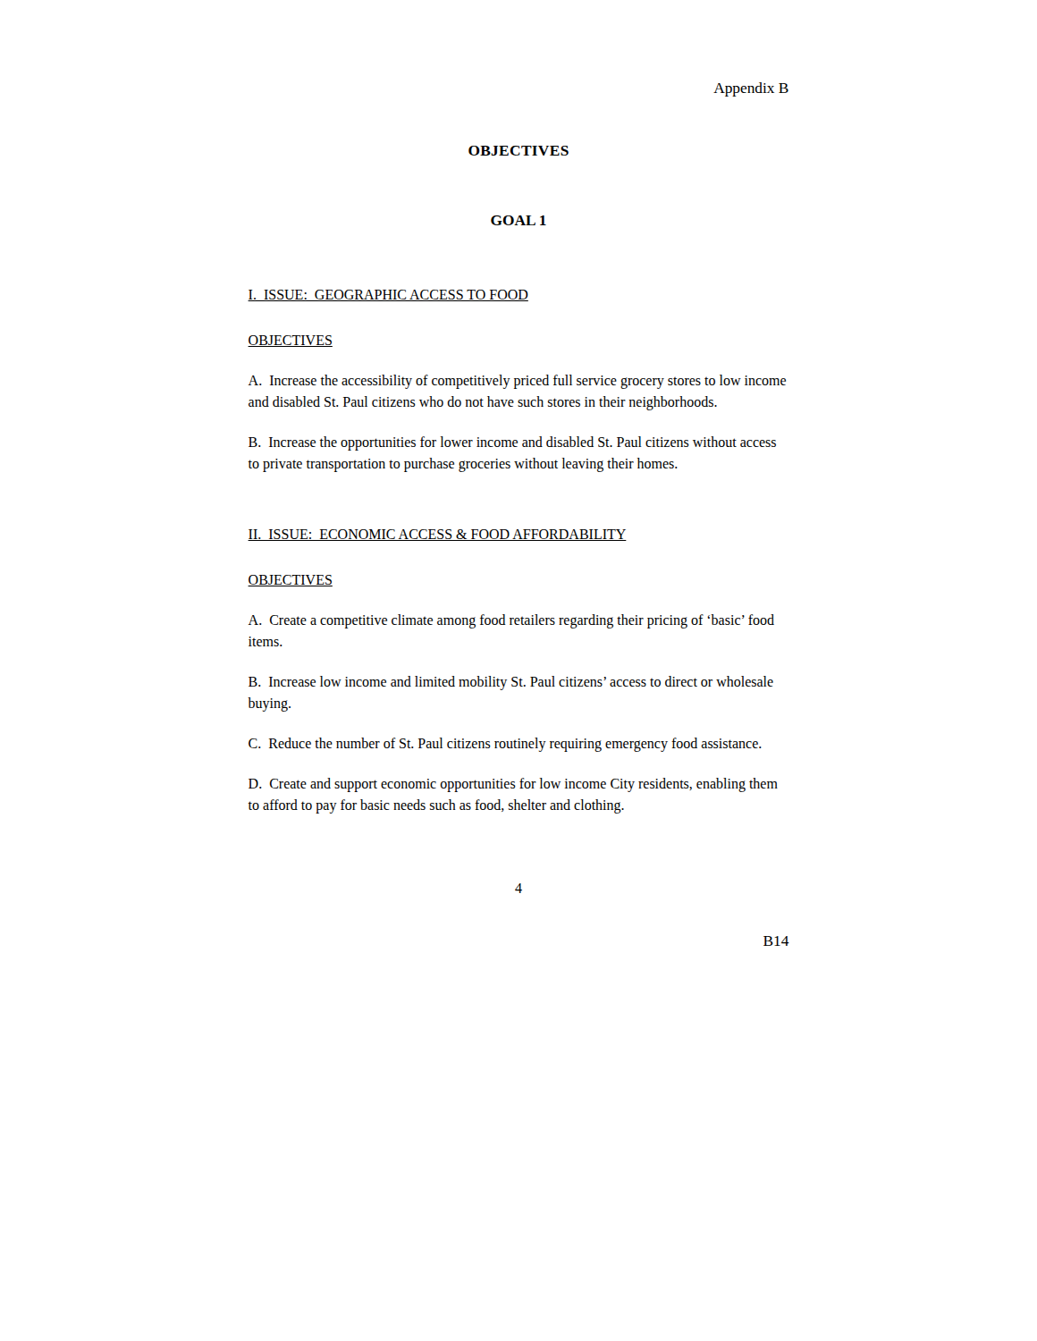Appendix B
OBJECTIVES
GOAL 1
I. ISSUE: GEOGRAPHIC ACCESS TO FOOD
OBJECTIVES
A. Increase the accessibility of competitively priced full service grocery stores to low income and disabled St. Paul citizens who do not have such stores in their neighborhoods.
B. Increase the opportunities for lower income and disabled St. Paul citizens without access to private transportation to purchase groceries without leaving their homes.
II. ISSUE: ECONOMIC ACCESS & FOOD AFFORDABILITY
OBJECTIVES
A. Create a competitive climate among food retailers regarding their pricing of ‘basic’ food items.
B. Increase low income and limited mobility St. Paul citizens’ access to direct or wholesale buying.
C. Reduce the number of St. Paul citizens routinely requiring emergency food assistance.
D. Create and support economic opportunities for low income City residents, enabling them to afford to pay for basic needs such as food, shelter and clothing.
4
B14